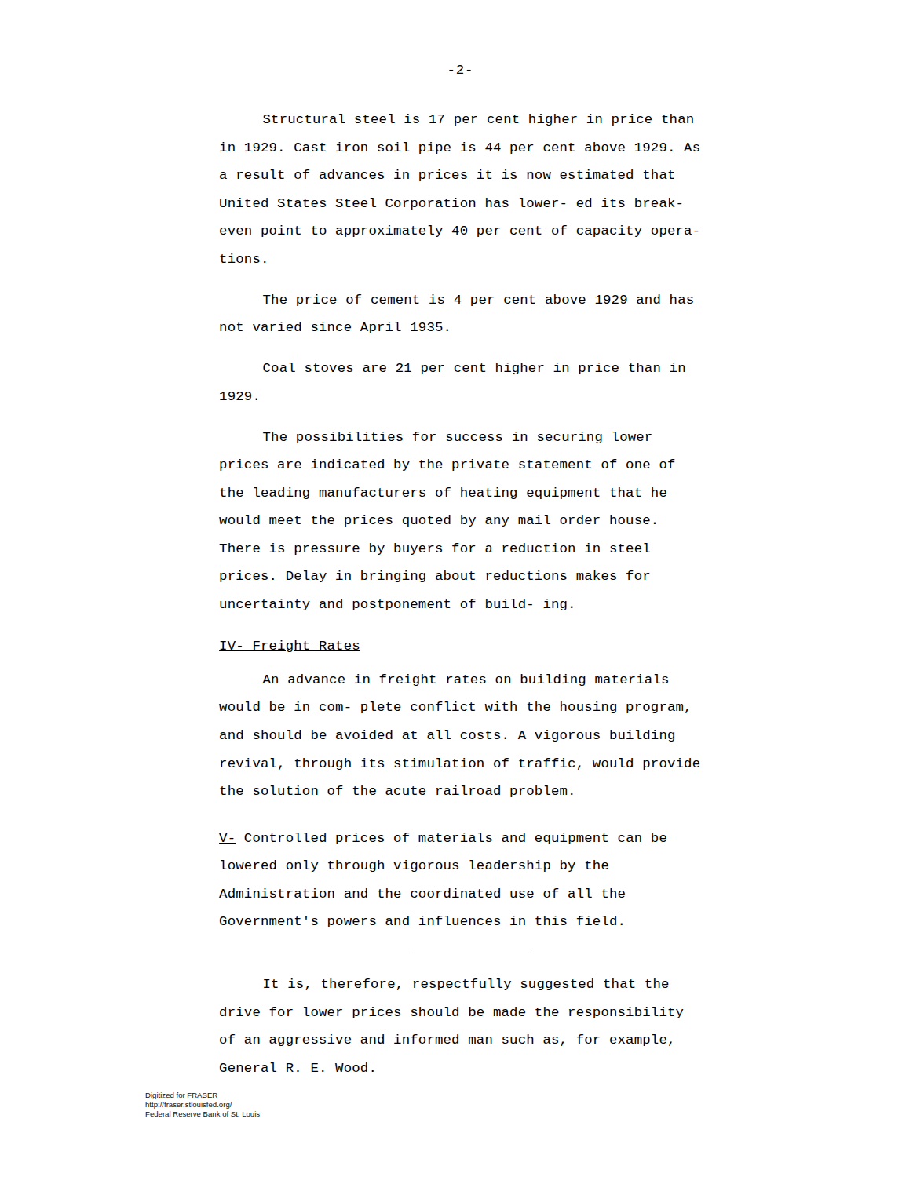-2-
Structural steel is 17 per cent higher in price than in 1929. Cast iron soil pipe is 44 per cent above 1929. As a result of advances in prices it is now estimated that United States Steel Corporation has lower- ed its break-even point to approximately 40 per cent of capacity opera- tions.
The price of cement is 4 per cent above 1929 and has not varied since April 1935.
Coal stoves are 21 per cent higher in price than in 1929.
The possibilities for success in securing lower prices are indicated by the private statement of one of the leading manufacturers of heating equipment that he would meet the prices quoted by any mail order house. There is pressure by buyers for a reduction in steel prices. Delay in bringing about reductions makes for uncertainty and postponement of build- ing.
IV- Freight Rates
An advance in freight rates on building materials would be in com- plete conflict with the housing program, and should be avoided at all costs. A vigorous building revival, through its stimulation of traffic, would provide the solution of the acute railroad problem.
V- Controlled prices of materials and equipment can be lowered only through vigorous leadership by the Administration and the coordinated use of all the Government's powers and influences in this field.
It is, therefore, respectfully suggested that the drive for lower prices should be made the responsibility of an aggressive and informed man such as, for example, General R. E. Wood.
Digitized for FRASER
http://fraser.stlouisfed.org/
Federal Reserve Bank of St. Louis